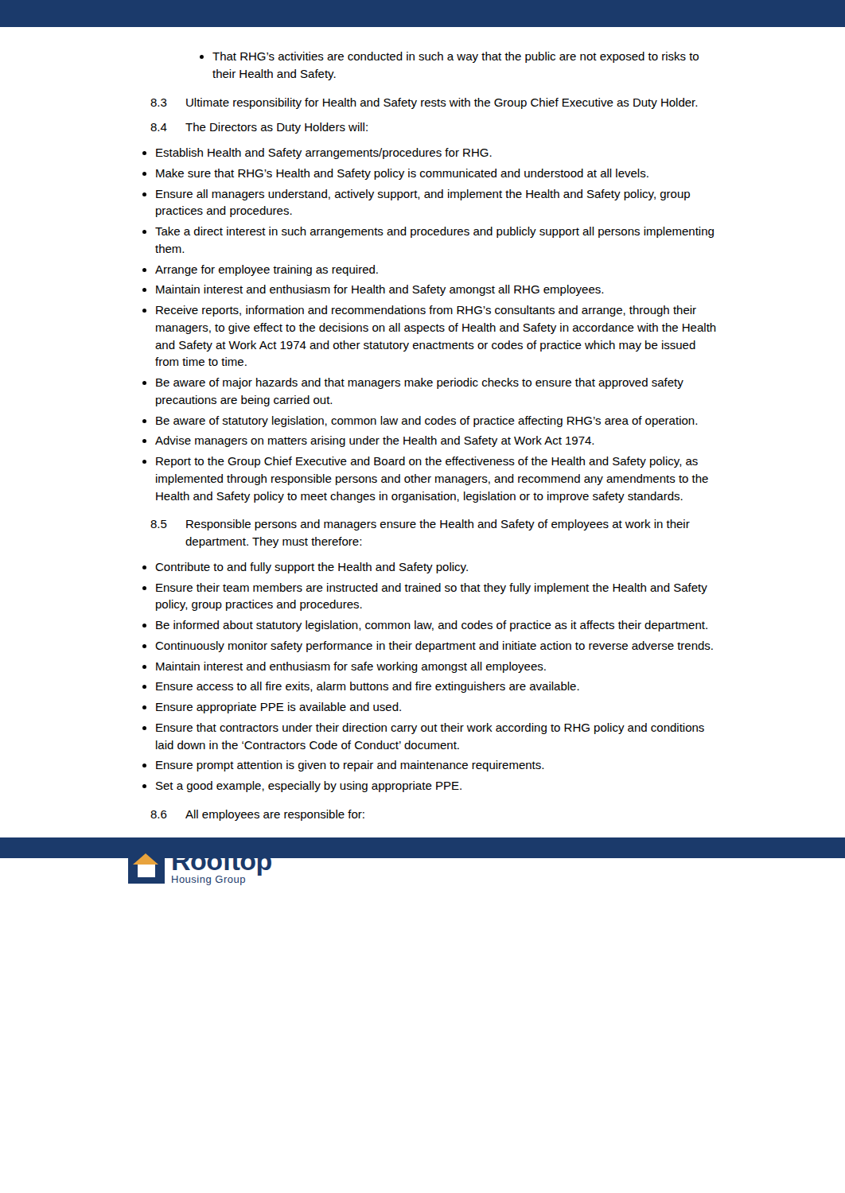That RHG’s activities are conducted in such a way that the public are not exposed to risks to their Health and Safety.
8.3
Ultimate responsibility for Health and Safety rests with the Group Chief Executive as Duty Holder.
8.4
The Directors as Duty Holders will:
Establish Health and Safety arrangements/procedures for RHG.
Make sure that RHG’s Health and Safety policy is communicated and understood at all levels.
Ensure all managers understand, actively support, and implement the Health and Safety policy, group practices and procedures.
Take a direct interest in such arrangements and procedures and publicly support all persons implementing them.
Arrange for employee training as required.
Maintain interest and enthusiasm for Health and Safety amongst all RHG employees.
Receive reports, information and recommendations from RHG’s consultants and arrange, through their managers, to give effect to the decisions on all aspects of Health and Safety in accordance with the Health and Safety at Work Act 1974 and other statutory enactments or codes of practice which may be issued from time to time.
Be aware of major hazards and that managers make periodic checks to ensure that approved safety precautions are being carried out.
Be aware of statutory legislation, common law and codes of practice affecting RHG’s area of operation.
Advise managers on matters arising under the Health and Safety at Work Act 1974.
Report to the Group Chief Executive and Board on the effectiveness of the Health and Safety policy, as implemented through responsible persons and other managers, and recommend any amendments to the Health and Safety policy to meet changes in organisation, legislation or to improve safety standards.
8.5
Responsible persons and managers ensure the Health and Safety of employees at work in their department. They must therefore:
Contribute to and fully support the Health and Safety policy.
Ensure their team members are instructed and trained so that they fully implement the Health and Safety policy, group practices and procedures.
Be informed about statutory legislation, common law, and codes of practice as it affects their department.
Continuously monitor safety performance in their department and initiate action to reverse adverse trends.
Maintain interest and enthusiasm for safe working amongst all employees.
Ensure access to all fire exits, alarm buttons and fire extinguishers are available.
Ensure appropriate PPE is available and used.
Ensure that contractors under their direction carry out their work according to RHG policy and conditions laid down in the ‘Contractors Code of Conduct’ document.
Ensure prompt attention is given to repair and maintenance requirements.
Set a good example, especially by using appropriate PPE.
8.6
All employees are responsible for:
Rooftop
Housing Group